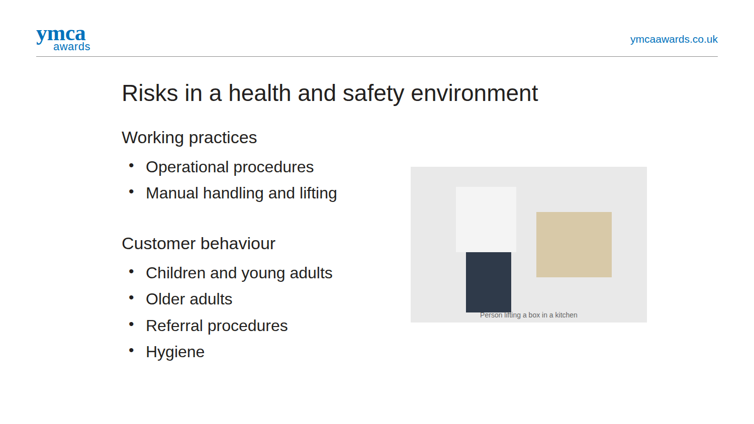ymca awards
ymcaawards.co.uk
Risks in a health and safety environment
Working practices
Operational procedures
Manual handling and lifting
Customer behaviour
Children and young adults
Older adults
Referral procedures
Hygiene